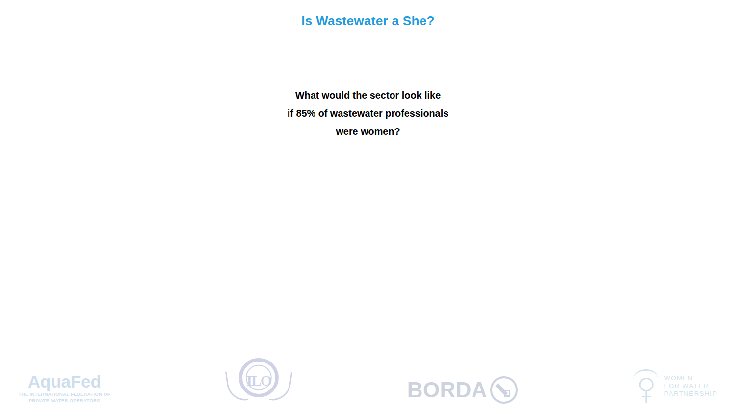Is Wastewater a She?
What would the sector look like
if 85% of wastewater professionals
were women?
AquaFed
The International Federation of
Private Water Operators
ILO
BORDA
Women
for Water
Partnership